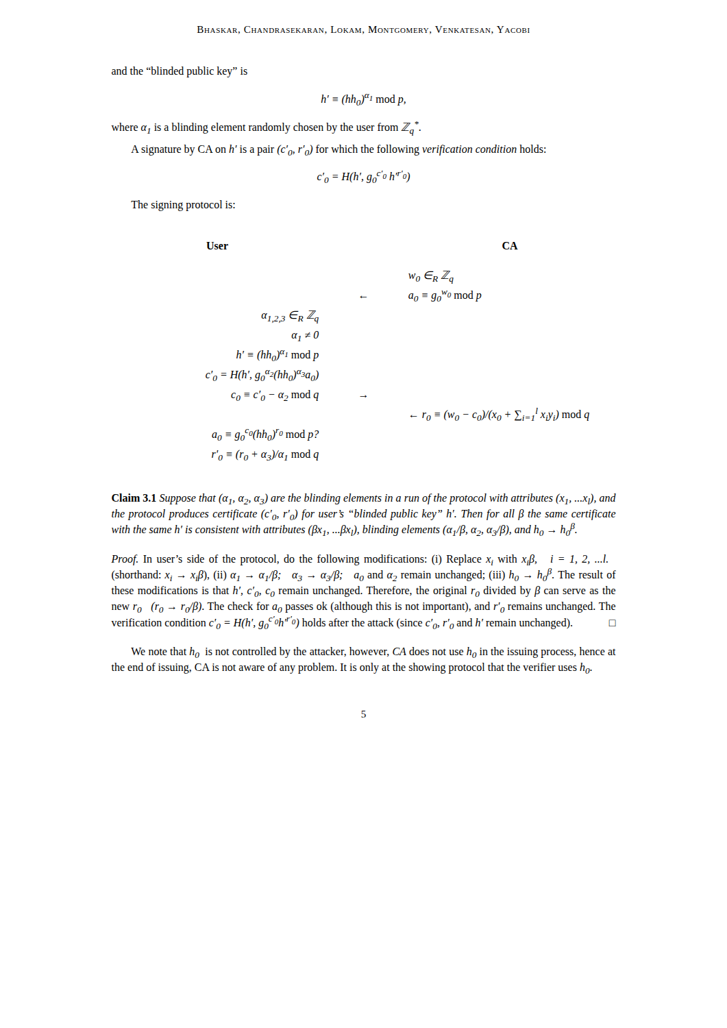Bhaskar, Chandrasekaran, Lokam, Montgomery, Venkatesan, Yacobi
and the “blinded public key” is
h′ ≡ (hh0)α1 mod p,
where α1 is a blinding element randomly chosen by the user from ℤq*.
A signature by CA on h′ is a pair (c′0, r′0) for which the following verification condition holds:
c′0 = H(h′, g0c′0 h′r′0)
The signing protocol is:
| User | | CA |
| --- | --- | --- |
| | | w 0 ∈ R ℤ q |
| | ← | a 0 ≡ g 0 w 0 mod p |
| α 1,2,3 ∈ R ℤ q | | |
| α 1 ≠ 0 | | |
| h′ ≡ (hh 0 ) α 1 mod p | | |
| c′ 0 = H(h′, g 0 α 2 (hh 0 ) α 3 a 0 ) | | |
| c 0 ≡ c′ 0 − α 2 mod q | → | |
| | | ← r 0 ≡ (w 0 − c 0 )/(x 0 + ∑ i=1 l x i y i ) mod q |
| a 0 ≡ g 0 c 0 (hh 0 ) r 0 mod p? | | |
| r′ 0 ≡ (r 0 + α 3 )/α 1 mod q | | |
Claim 3.1 Suppose that (α1, α2, α3) are the blinding elements in a run of the protocol with attributes (x1, ...xl), and the protocol produces certificate (c′0, r′0) for user’s “blinded public key” h′. Then for all β the same certificate with the same h′ is consistent with attributes (βx1, ...βxl), blinding elements (α1/β, α2, α3/β), and h0 → h0β.
Proof. In user’s side of the protocol, do the following modifications: (i) Replace xi with xiβ, i = 1, 2, ...l. (shorthand: xi → xiβ), (ii) α1 → α1/β; α3 → α3/β; a0 and α2 remain unchanged; (iii) h0 → h0β. The result of these modifications is that h′, c′0, c0 remain unchanged. Therefore, the original r0 divided by β can serve as the new r0 (r0 → r0/β). The check for a0 passes ok (although this is not important), and r′0 remains unchanged. The verification condition c′0 = H(h′, g0c′0h′r′0) holds after the attack (since c′0, r′0 and h′ remain unchanged). □
We note that h0 is not controlled by the attacker, however, CA does not use h0 in the issuing process, hence at the end of issuing, CA is not aware of any problem. It is only at the showing protocol that the verifier uses h0.
5